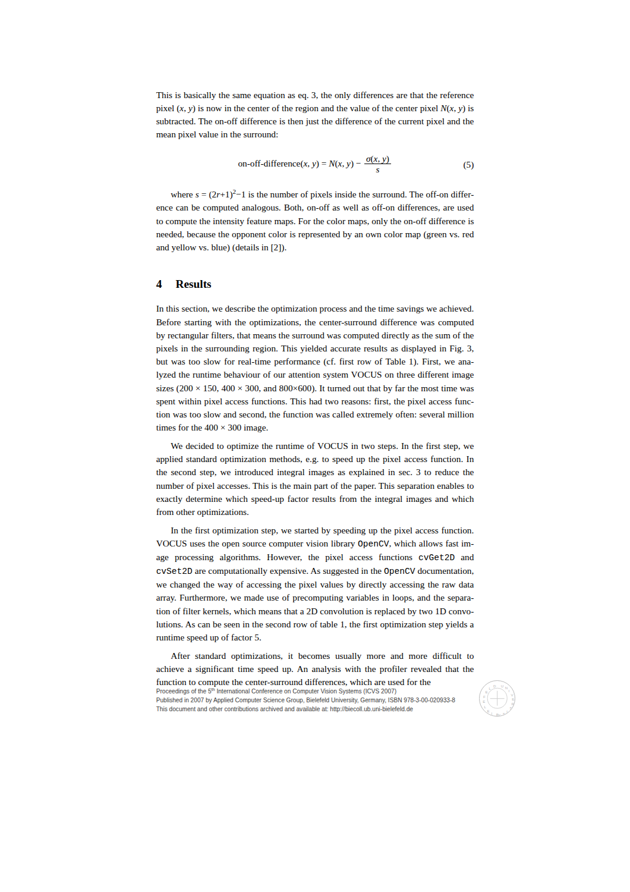This is basically the same equation as eq. 3, the only differences are that the reference pixel (x, y) is now in the center of the region and the value of the center pixel N(x, y) is subtracted. The on-off difference is then just the difference of the current pixel and the mean pixel value in the surround:
on-off-difference(x, y) = N(x, y) − σ(x, y) s
(5)
where s = (2r+1)2−1 is the number of pixels inside the surround. The off-on difference can be computed analogous. Both, on-off as well as off-on differences, are used to compute the intensity feature maps. For the color maps, only the on-off difference is needed, because the opponent color is represented by an own color map (green vs. red and yellow vs. blue) (details in [2]).
4 Results
In this section, we describe the optimization process and the time savings we achieved. Before starting with the optimizations, the center-surround difference was computed by rectangular filters, that means the surround was computed directly as the sum of the pixels in the surrounding region. This yielded accurate results as displayed in Fig. 3, but was too slow for real-time performance (cf. first row of Table 1). First, we analyzed the runtime behaviour of our attention system VOCUS on three different image sizes (200 × 150, 400 × 300, and 800×600). It turned out that by far the most time was spent within pixel access functions. This had two reasons: first, the pixel access function was too slow and second, the function was called extremely often: several million times for the 400 × 300 image.
We decided to optimize the runtime of VOCUS in two steps. In the first step, we applied standard optimization methods, e.g. to speed up the pixel access function. In the second step, we introduced integral images as explained in sec. 3 to reduce the number of pixel accesses. This is the main part of the paper. This separation enables to exactly determine which speed-up factor results from the integral images and which from other optimizations.
In the first optimization step, we started by speeding up the pixel access function. VOCUS uses the open source computer vision library OpenCV, which allows fast image processing algorithms. However, the pixel access functions cvGet2D and cvSet2D are computationally expensive. As suggested in the OpenCV documentation, we changed the way of accessing the pixel values by directly accessing the raw data array. Furthermore, we made use of precomputing variables in loops, and the separation of filter kernels, which means that a 2D convolution is replaced by two 1D convolutions. As can be seen in the second row of table 1, the first optimization step yields a runtime speed up of factor 5.
After standard optimizations, it becomes usually more and more difficult to achieve a significant time speed up. An analysis with the profiler revealed that the function to compute the center-surround differences, which are used for the
Proceedings of the 5th International Conference on Computer Vision Systems (ICVS 2007)
Published in 2007 by Applied Computer Science Group, Bielefeld University, Germany, ISBN 978-3-00-020933-8
This document and other contributions archived and available at: http://biecoll.ub.uni-bielefeld.de
B I E L E F E L D U N I V E R S I T Y